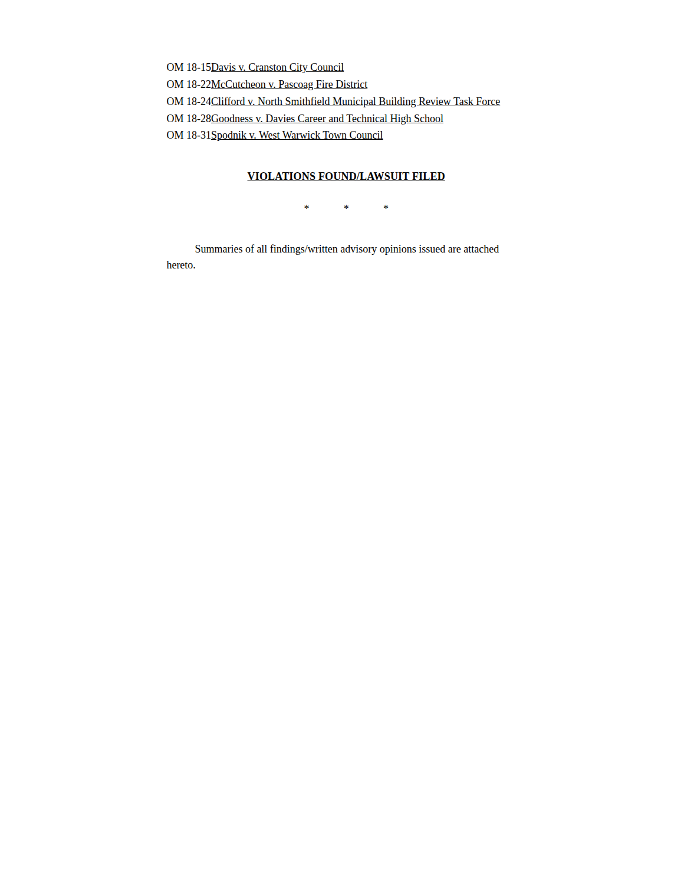| OM 18-15 | Davis v. Cranston City Council |
| OM 18-22 | McCutcheon v. Pascoag Fire District |
| OM 18-24 | Clifford v. North Smithfield Municipal Building Review Task Force |
| OM 18-28 | Goodness v. Davies Career and Technical High School |
| OM 18-31 | Spodnik v. West Warwick Town Council |
VIOLATIONS FOUND/LAWSUIT FILED
* * *
Summaries of all findings/written advisory opinions issued are attached hereto.